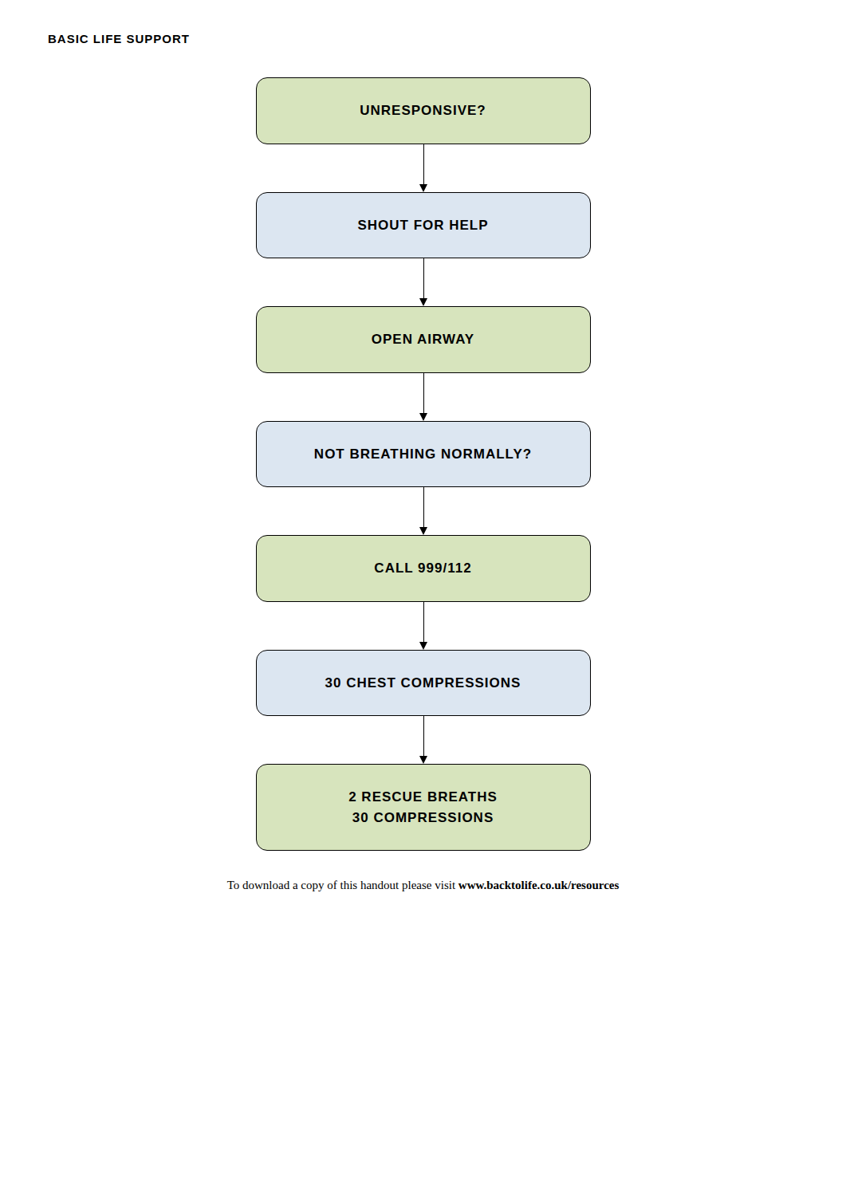BASIC LIFE SUPPORT
UNRESPONSIVE?
SHOUT FOR HELP
OPEN AIRWAY
NOT BREATHING NORMALLY?
CALL 999/112
30 CHEST COMPRESSIONS
2 RESCUE BREATHS
30 COMPRESSIONS
To download a copy of this handout please visit www.backtolife.co.uk/resources